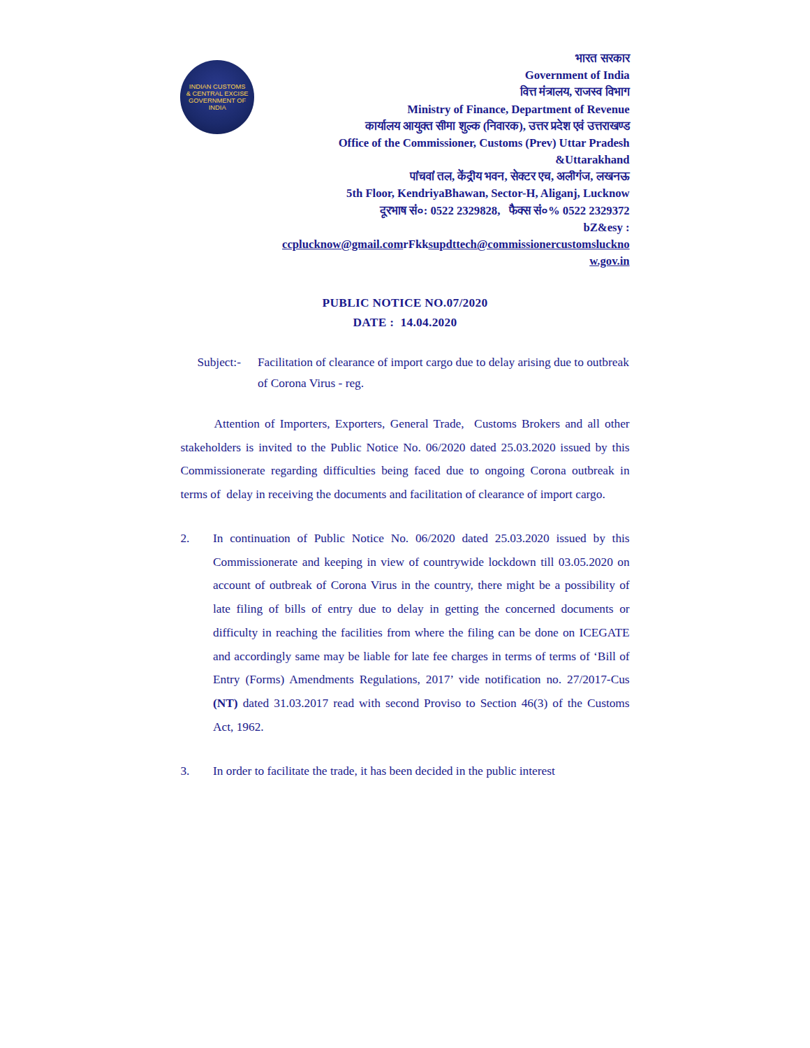INDIAN CUSTOMS
& CENTRAL EXCISE
GOVERNMENT OF INDIA
भारत सरकार Government of India वित्त मंत्रालय, राजस्व विभाग Ministry of Finance, Department of Revenue कार्यालय आयुक्त सीमा शुल्क (निवारक), उत्तर प्रदेश एवं उत्तराखण्ड Office of the Commissioner, Customs (Prev) Uttar Pradesh &Uttarakhand पांचवां तल, केंद्रीय भवन, सेक्टर एच, अलीगंज, लखनऊ 5th Floor, KendriyaBhawan, Sector-H, Aliganj, Lucknow दूरभाष सं०: 0522 2329828, फैक्स सं०% 0522 2329372 bZ&esy : ccplucknow@gmail.comrFkksupdttech@commissionercustomslucknow.gov.in
PUBLIC NOTICE NO.07/2020
DATE : 14.04.2020
Subject:-
Facilitation of clearance of import cargo due to delay arising due to outbreak of Corona Virus - reg.
Attention of Importers, Exporters, General Trade, Customs Brokers and all other stakeholders is invited to the Public Notice No. 06/2020 dated 25.03.2020 issued by this Commissionerate regarding difficulties being faced due to ongoing Corona outbreak in terms of delay in receiving the documents and facilitation of clearance of import cargo.
2.
In continuation of Public Notice No. 06/2020 dated 25.03.2020 issued by this Commissionerate and keeping in view of countrywide lockdown till 03.05.2020 on account of outbreak of Corona Virus in the country, there might be a possibility of late filing of bills of entry due to delay in getting the concerned documents or difficulty in reaching the facilities from where the filing can be done on ICEGATE and accordingly same may be liable for late fee charges in terms of terms of ‘Bill of Entry (Forms) Amendments Regulations, 2017’ vide notification no. 27/2017-Cus (NT) dated 31.03.2017 read with second Proviso to Section 46(3) of the Customs Act, 1962.
3.
In order to facilitate the trade, it has been decided in the public interest